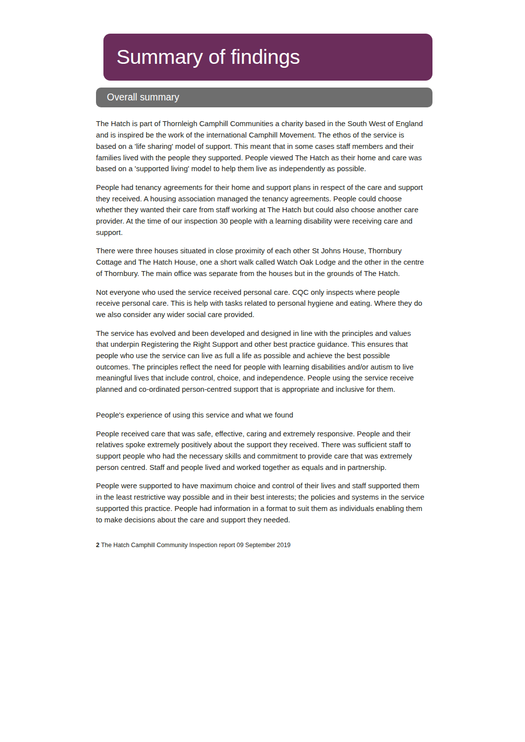Summary of findings
Overall summary
The Hatch is part of Thornleigh Camphill Communities a charity based in the South West of England and is inspired be the work of the international Camphill Movement. The ethos of the service is based on a 'life sharing' model of support. This meant that in some cases staff members and their families lived with the people they supported. People viewed The Hatch as their home and care was based on a 'supported living' model to help them live as independently as possible.
People had tenancy agreements for their home and support plans in respect of the care and support they received. A housing association managed the tenancy agreements. People could choose whether they wanted their care from staff working at The Hatch but could also choose another care provider. At the time of our inspection 30 people with a learning disability were receiving care and support.
There were three houses situated in close proximity of each other St Johns House, Thornbury Cottage and The Hatch House, one a short walk called Watch Oak Lodge and the other in the centre of Thornbury. The main office was separate from the houses but in the grounds of The Hatch.
Not everyone who used the service received personal care. CQC only inspects where people receive personal care. This is help with tasks related to personal hygiene and eating. Where they do we also consider any wider social care provided.
The service has evolved and been developed and designed in line with the principles and values that underpin Registering the Right Support and other best practice guidance. This ensures that people who use the service can live as full a life as possible and achieve the best possible outcomes. The principles reflect the need for people with learning disabilities and/or autism to live meaningful lives that include control, choice, and independence. People using the service receive planned and co-ordinated person-centred support that is appropriate and inclusive for them.
People's experience of using this service and what we found
People received care that was safe, effective, caring and extremely responsive. People and their relatives spoke extremely positively about the support they received. There was sufficient staff to support people who had the necessary skills and commitment to provide care that was extremely person centred. Staff and people lived and worked together as equals and in partnership.
People were supported to have maximum choice and control of their lives and staff supported them in the least restrictive way possible and in their best interests; the policies and systems in the service supported this practice. People had information in a format to suit them as individuals enabling them to make decisions about the care and support they needed.
2 The Hatch Camphill Community Inspection report 09 September 2019